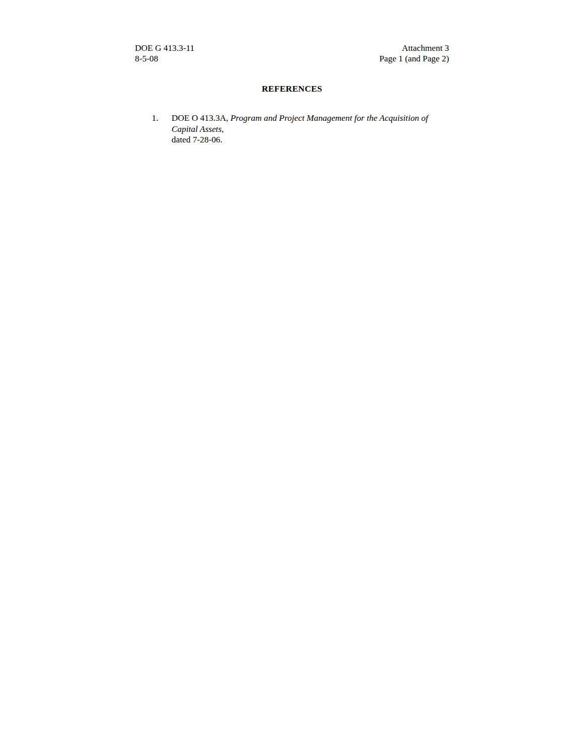| DOE G 413.3-11 | Attachment 3 |
| 8-5-08 | Page 1 (and Page 2) |
REFERENCES
1. DOE O 413.3A, Program and Project Management for the Acquisition of Capital Assets, dated 7-28-06.